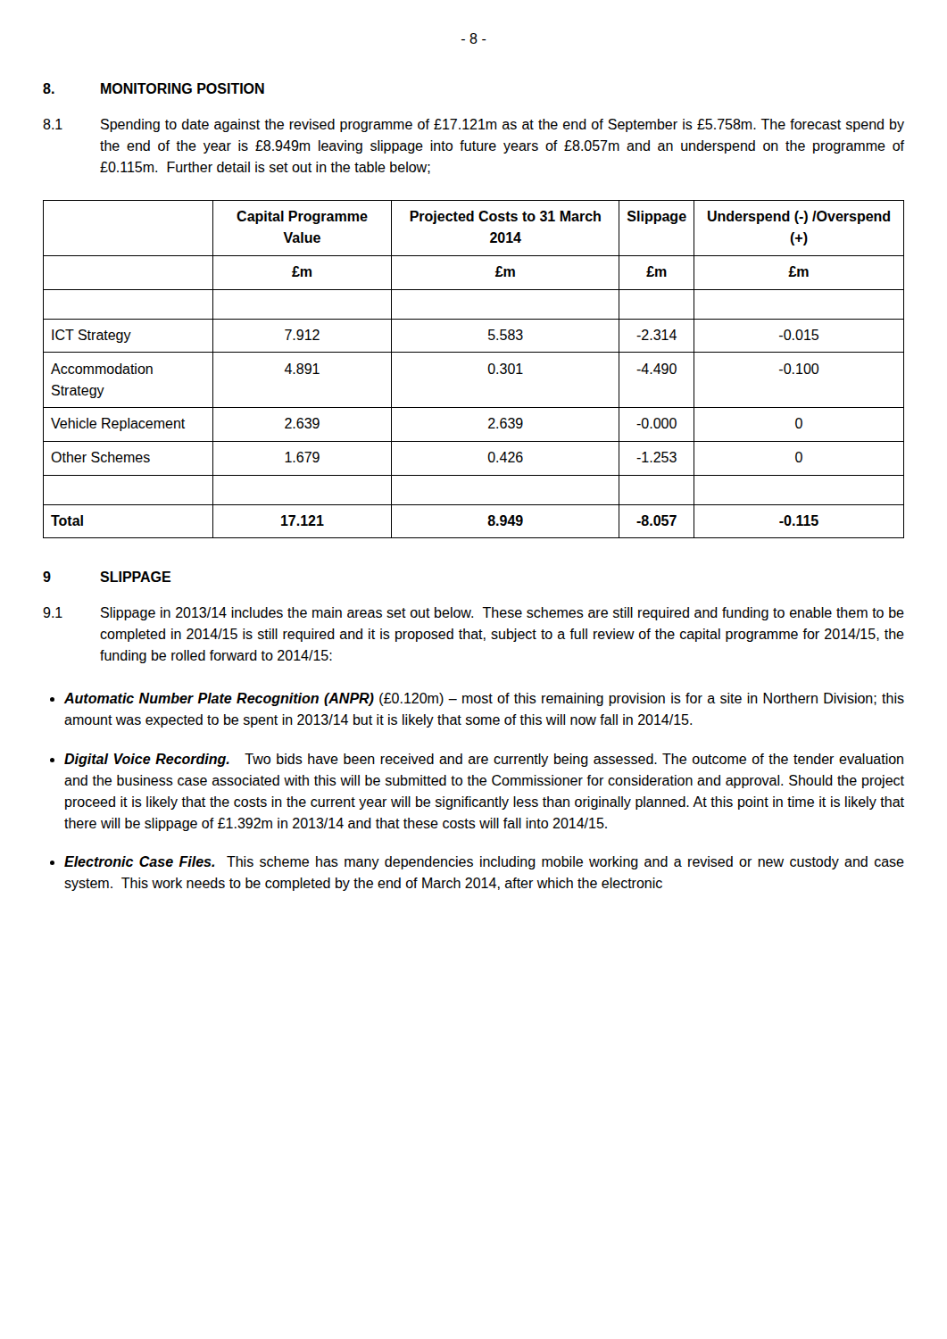- 8 -
8. MONITORING POSITION
8.1 Spending to date against the revised programme of £17.121m as at the end of September is £5.758m. The forecast spend by the end of the year is £8.949m leaving slippage into future years of £8.057m and an underspend on the programme of £0.115m. Further detail is set out in the table below;
| | Capital Programme Value | Projected Costs to 31 March 2014 | Slippage | Underspend (-) /Overspend (+) |
| --- | --- | --- | --- | --- |
| | £m | £m | £m | £m |
| ICT Strategy | 7.912 | 5.583 | -2.314 | -0.015 |
| Accommodation Strategy | 4.891 | 0.301 | -4.490 | -0.100 |
| Vehicle Replacement | 2.639 | 2.639 | -0.000 | 0 |
| Other Schemes | 1.679 | 0.426 | -1.253 | 0 |
| Total | 17.121 | 8.949 | -8.057 | -0.115 |
9 SLIPPAGE
9.1 Slippage in 2013/14 includes the main areas set out below. These schemes are still required and funding to enable them to be completed in 2014/15 is still required and it is proposed that, subject to a full review of the capital programme for 2014/15, the funding be rolled forward to 2014/15:
Automatic Number Plate Recognition (ANPR) (£0.120m) – most of this remaining provision is for a site in Northern Division; this amount was expected to be spent in 2013/14 but it is likely that some of this will now fall in 2014/15.
Digital Voice Recording. Two bids have been received and are currently being assessed. The outcome of the tender evaluation and the business case associated with this will be submitted to the Commissioner for consideration and approval. Should the project proceed it is likely that the costs in the current year will be significantly less than originally planned. At this point in time it is likely that there will be slippage of £1.392m in 2013/14 and that these costs will fall into 2014/15.
Electronic Case Files. This scheme has many dependencies including mobile working and a revised or new custody and case system. This work needs to be completed by the end of March 2014, after which the electronic